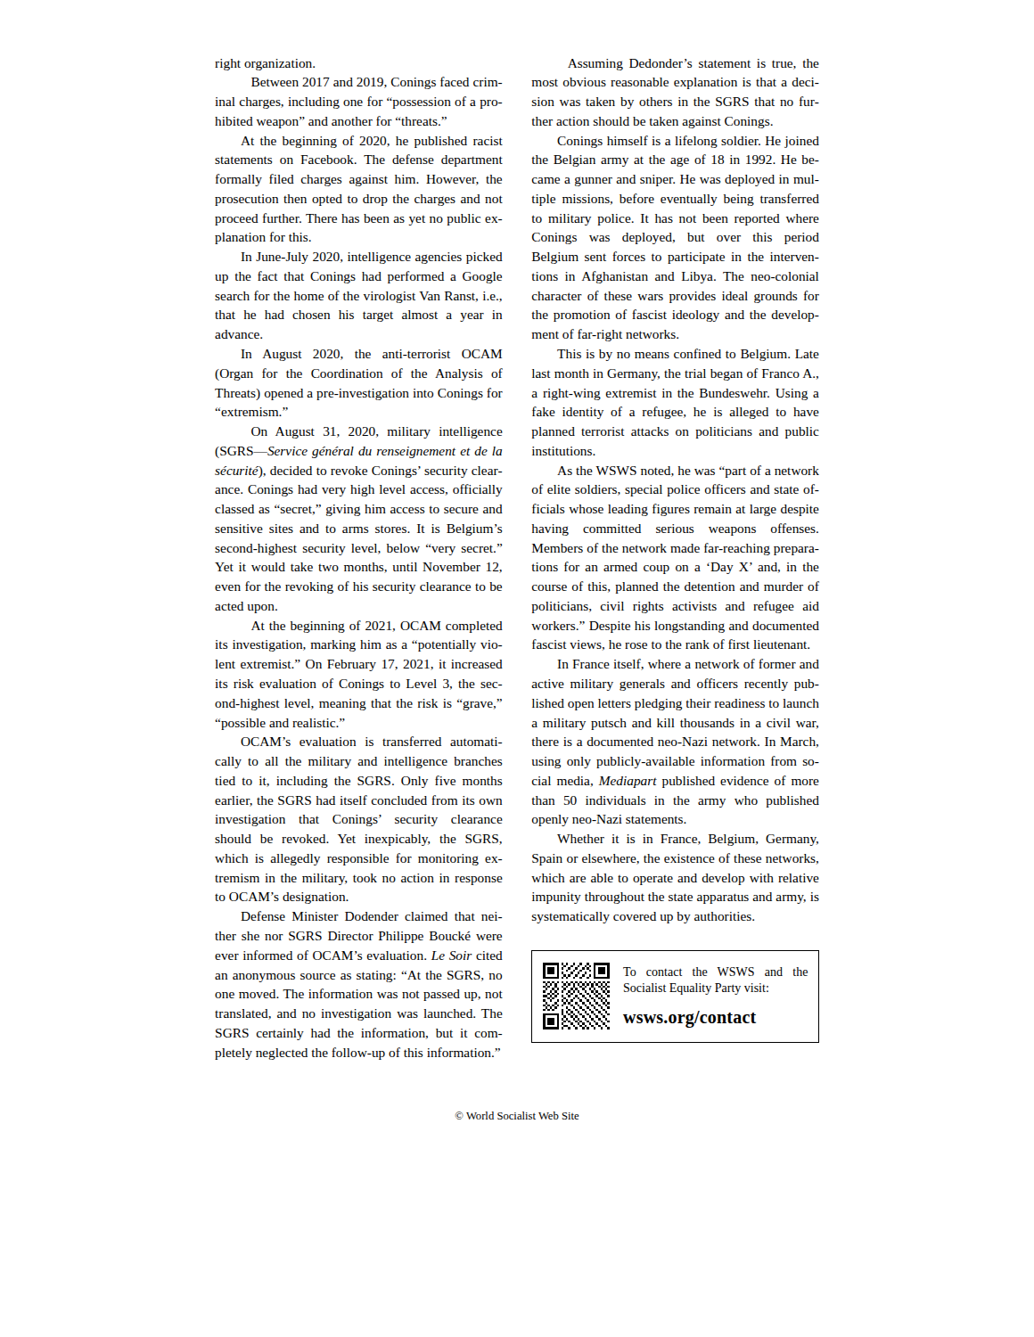right organization.
Between 2017 and 2019, Conings faced criminal charges, including one for “possession of a prohibited weapon” and another for “threats.”
At the beginning of 2020, he published racist statements on Facebook. The defense department formally filed charges against him. However, the prosecution then opted to drop the charges and not proceed further. There has been as yet no public explanation for this.
In June-July 2020, intelligence agencies picked up the fact that Conings had performed a Google search for the home of the virologist Van Ranst, i.e., that he had chosen his target almost a year in advance.
In August 2020, the anti-terrorist OCAM (Organ for the Coordination of the Analysis of Threats) opened a pre-investigation into Conings for “extremism.”
On August 31, 2020, military intelligence (SGRS—Service général du renseignement et de la sécurité), decided to revoke Conings’ security clearance. Conings had very high level access, officially classed as “secret,” giving him access to secure and sensitive sites and to arms stores. It is Belgium’s second-highest security level, below “very secret.” Yet it would take two months, until November 12, even for the revoking of his security clearance to be acted upon.
At the beginning of 2021, OCAM completed its investigation, marking him as a “potentially violent extremist.” On February 17, 2021, it increased its risk evaluation of Conings to Level 3, the second-highest level, meaning that the risk is “grave,” “possible and realistic.”
OCAM’s evaluation is transferred automatically to all the military and intelligence branches tied to it, including the SGRS. Only five months earlier, the SGRS had itself concluded from its own investigation that Conings’ security clearance should be revoked. Yet inexpicably, the SGRS, which is allegedly responsible for monitoring extremism in the military, took no action in response to OCAM’s designation.
Defense Minister Dodender claimed that neither she nor SGRS Director Philippe Boucké were ever informed of OCAM’s evaluation. Le Soir cited an anonymous source as stating: “At the SGRS, no one moved. The information was not passed up, not translated, and no investigation was launched. The SGRS certainly had the information, but it completely neglected the follow-up of this information.”
Assuming Dedonder’s statement is true, the most obvious reasonable explanation is that a decision was taken by others in the SGRS that no further action should be taken against Conings.
Conings himself is a lifelong soldier. He joined the Belgian army at the age of 18 in 1992. He became a gunner and sniper. He was deployed in multiple missions, before eventually being transferred to military police. It has not been reported where Conings was deployed, but over this period Belgium sent forces to participate in the interventions in Afghanistan and Libya. The neo-colonial character of these wars provides ideal grounds for the promotion of fascist ideology and the development of far-right networks.
This is by no means confined to Belgium. Late last month in Germany, the trial began of Franco A., a right-wing extremist in the Bundeswehr. Using a fake identity of a refugee, he is alleged to have planned terrorist attacks on politicians and public institutions.
As the WSWS noted, he was “part of a network of elite soldiers, special police officers and state officials whose leading figures remain at large despite having committed serious weapons offenses. Members of the network made far-reaching preparations for an armed coup on a ‘Day X’ and, in the course of this, planned the detention and murder of politicians, civil rights activists and refugee aid workers.” Despite his longstanding and documented fascist views, he rose to the rank of first lieutenant.
In France itself, where a network of former and active military generals and officers recently published open letters pledging their readiness to launch a military putsch and kill thousands in a civil war, there is a documented neo-Nazi network. In March, using only publicly-available information from social media, Mediapart published evidence of more than 50 individuals in the army who published openly neo-Nazi statements.
Whether it is in France, Belgium, Germany, Spain or elsewhere, the existence of these networks, which are able to operate and develop with relative impunity throughout the state apparatus and army, is systematically covered up by authorities.
To contact the WSWS and the Socialist Equality Party visit:
wsws.org/contact
© World Socialist Web Site